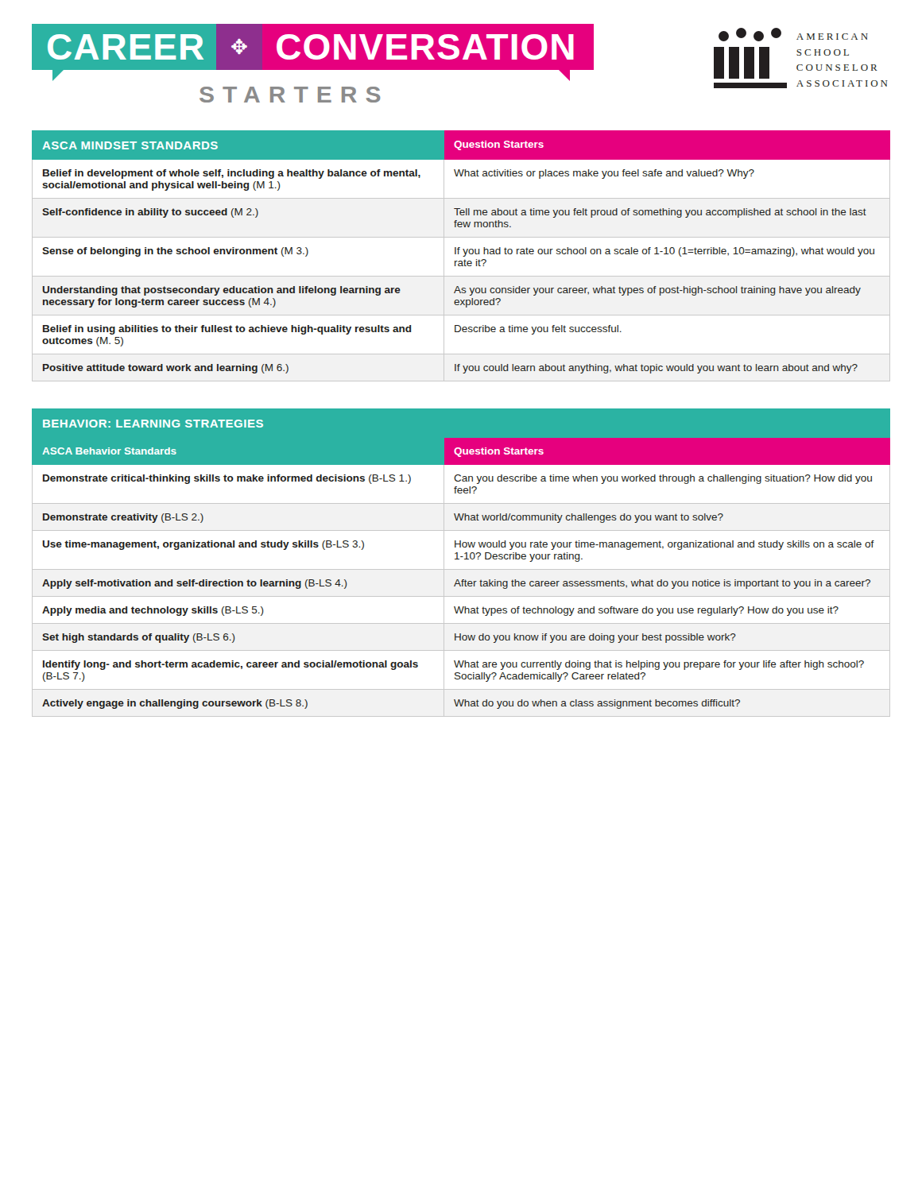CAREER
✥
CONVERSATION
STARTERS
American
School
Counselor
Association
| ASCA MINDSET STANDARDS | Question Starters |
| --- | --- |
| Belief in development of whole self, including a healthy balance of mental, social/emotional and physical well-being (M 1.) | What activities or places make you feel safe and valued? Why? |
| Self-confidence in ability to succeed (M 2.) | Tell me about a time you felt proud of something you accomplished at school in the last few months. |
| Sense of belonging in the school environment (M 3.) | If you had to rate our school on a scale of 1-10 (1=terrible, 10=amazing), what would you rate it? |
| Understanding that postsecondary education and lifelong learning are necessary for long-term career success (M 4.) | As you consider your career, what types of post-high-school training have you already explored? |
| Belief in using abilities to their fullest to achieve high-quality results and outcomes (M. 5) | Describe a time you felt successful. |
| Positive attitude toward work and learning (M 6.) | If you could learn about anything, what topic would you want to learn about and why? |
| BEHAVIOR: LEARNING STRATEGIES |
| --- |
| ASCA Behavior Standards | Question Starters |
| Demonstrate critical-thinking skills to make informed decisions (B-LS 1.) | Can you describe a time when you worked through a challenging situation? How did you feel? |
| Demonstrate creativity (B-LS 2.) | What world/community challenges do you want to solve? |
| Use time-management, organizational and study skills (B-LS 3.) | How would you rate your time-management, organizational and study skills on a scale of 1-10? Describe your rating. |
| Apply self-motivation and self-direction to learning (B-LS 4.) | After taking the career assessments, what do you notice is important to you in a career? |
| Apply media and technology skills (B-LS 5.) | What types of technology and software do you use regularly? How do you use it? |
| Set high standards of quality (B-LS 6.) | How do you know if you are doing your best possible work? |
| Identify long- and short-term academic, career and social/emotional goals (B-LS 7.) | What are you currently doing that is helping you prepare for your life after high school? Socially? Academically? Career related? |
| Actively engage in challenging coursework (B-LS 8.) | What do you do when a class assignment becomes difficult? |